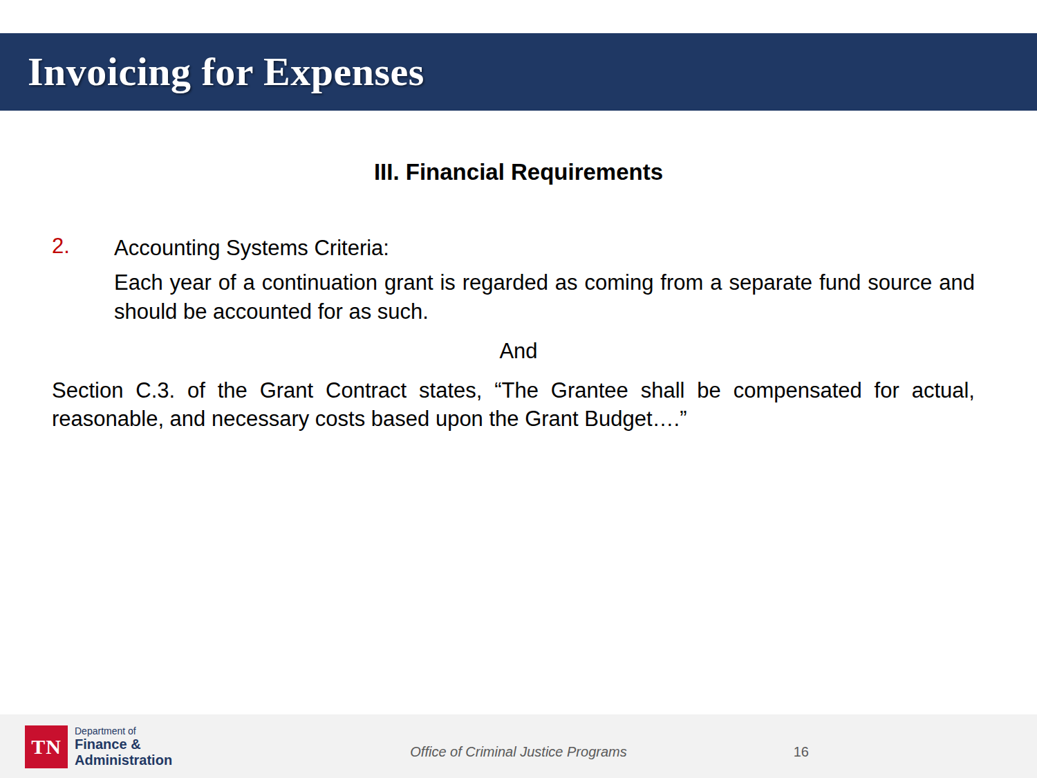Invoicing for Expenses
III. Financial Requirements
2.
Accounting Systems Criteria:
Each year of a continuation grant is regarded as coming from a separate fund source and should be accounted for as such.
And
Section C.3. of the Grant Contract states, “The Grantee shall be compensated for actual, reasonable, and necessary costs based upon the Grant Budget….”
TN
Department of
Finance &
Administration
Office of Criminal Justice Programs
16